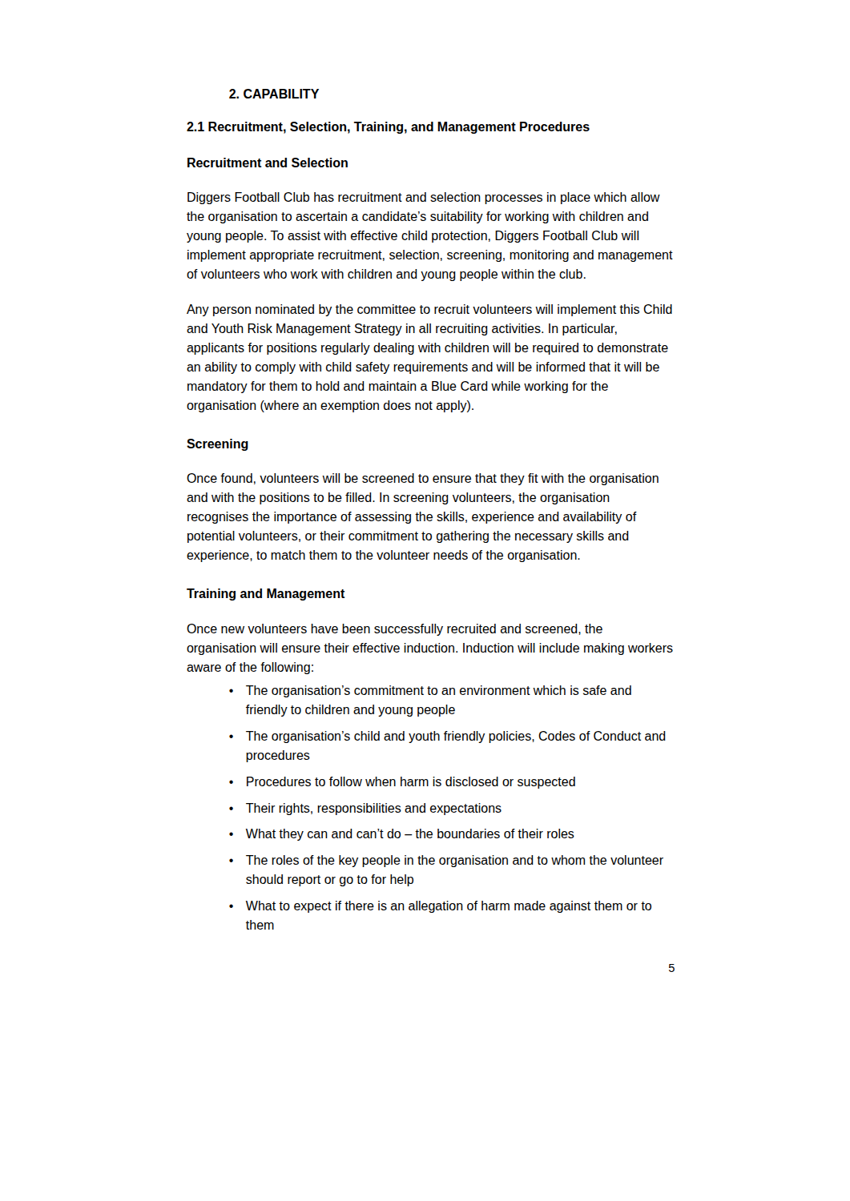2. CAPABILITY
2.1 Recruitment, Selection, Training, and Management Procedures
Recruitment and Selection
Diggers Football Club has recruitment and selection processes in place which allow the organisation to ascertain a candidate’s suitability for working with children and young people. To assist with effective child protection, Diggers Football Club will implement appropriate recruitment, selection, screening, monitoring and management of volunteers who work with children and young people within the club.
Any person nominated by the committee to recruit volunteers will implement this Child and Youth Risk Management Strategy in all recruiting activities. In particular, applicants for positions regularly dealing with children will be required to demonstrate an ability to comply with child safety requirements and will be informed that it will be mandatory for them to hold and maintain a Blue Card while working for the organisation (where an exemption does not apply).
Screening
Once found, volunteers will be screened to ensure that they fit with the organisation and with the positions to be filled. In screening volunteers, the organisation recognises the importance of assessing the skills, experience and availability of potential volunteers, or their commitment to gathering the necessary skills and experience, to match them to the volunteer needs of the organisation.
Training and Management
Once new volunteers have been successfully recruited and screened, the organisation will ensure their effective induction. Induction will include making workers aware of the following:
The organisation’s commitment to an environment which is safe and friendly to children and young people
The organisation’s child and youth friendly policies, Codes of Conduct and procedures
Procedures to follow when harm is disclosed or suspected
Their rights, responsibilities and expectations
What they can and can’t do – the boundaries of their roles
The roles of the key people in the organisation and to whom the volunteer should report or go to for help
What to expect if there is an allegation of harm made against them or to them
5